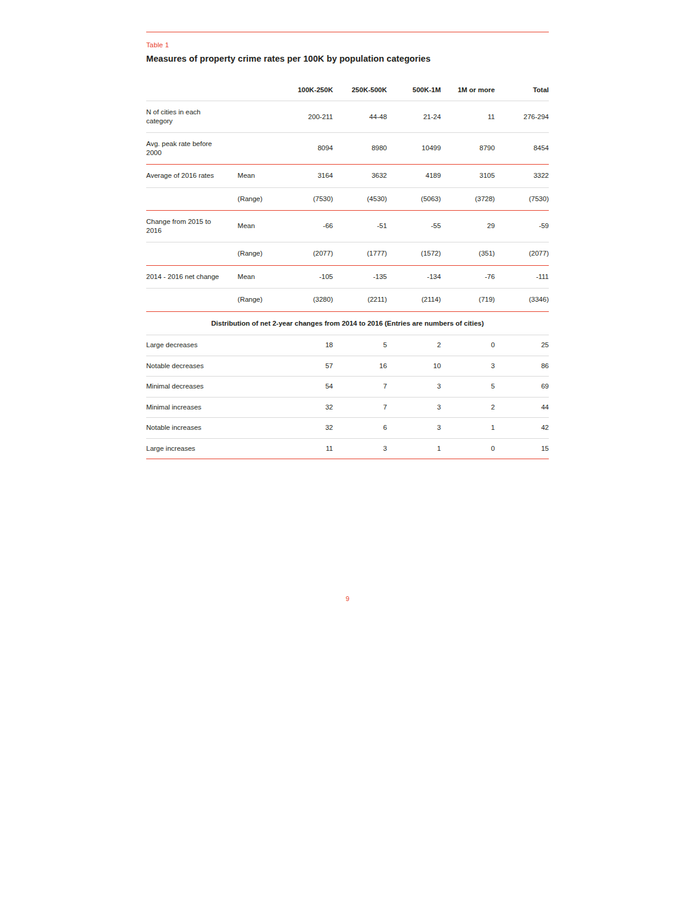Table 1
Measures of property crime rates per 100K by population categories
| | | 100K-250K | 250K-500K | 500K-1M | 1M or more | Total |
| --- | --- | --- | --- | --- | --- | --- |
| N of cities in each category | | 200-211 | 44-48 | 21-24 | 11 | 276-294 |
| Avg. peak rate before 2000 | | 8094 | 8980 | 10499 | 8790 | 8454 |
| Average of 2016 rates | Mean | 3164 | 3632 | 4189 | 3105 | 3322 |
| | (Range) | (7530) | (4530) | (5063) | (3728) | (7530) |
| Change from 2015 to 2016 | Mean | -66 | -51 | -55 | 29 | -59 |
| | (Range) | (2077) | (1777) | (1572) | (351) | (2077) |
| 2014 - 2016 net change | Mean | -105 | -135 | -134 | -76 | -111 |
| | (Range) | (3280) | (2211) | (2114) | (719) | (3346) |
| Distribution of net 2-year changes from 2014 to 2016 (Entries are numbers of cities) |
| Large decreases | | 18 | 5 | 2 | 0 | 25 |
| Notable decreases | | 57 | 16 | 10 | 3 | 86 |
| Minimal decreases | | 54 | 7 | 3 | 5 | 69 |
| Minimal increases | | 32 | 7 | 3 | 2 | 44 |
| Notable increases | | 32 | 6 | 3 | 1 | 42 |
| Large increases | | 11 | 3 | 1 | 0 | 15 |
9